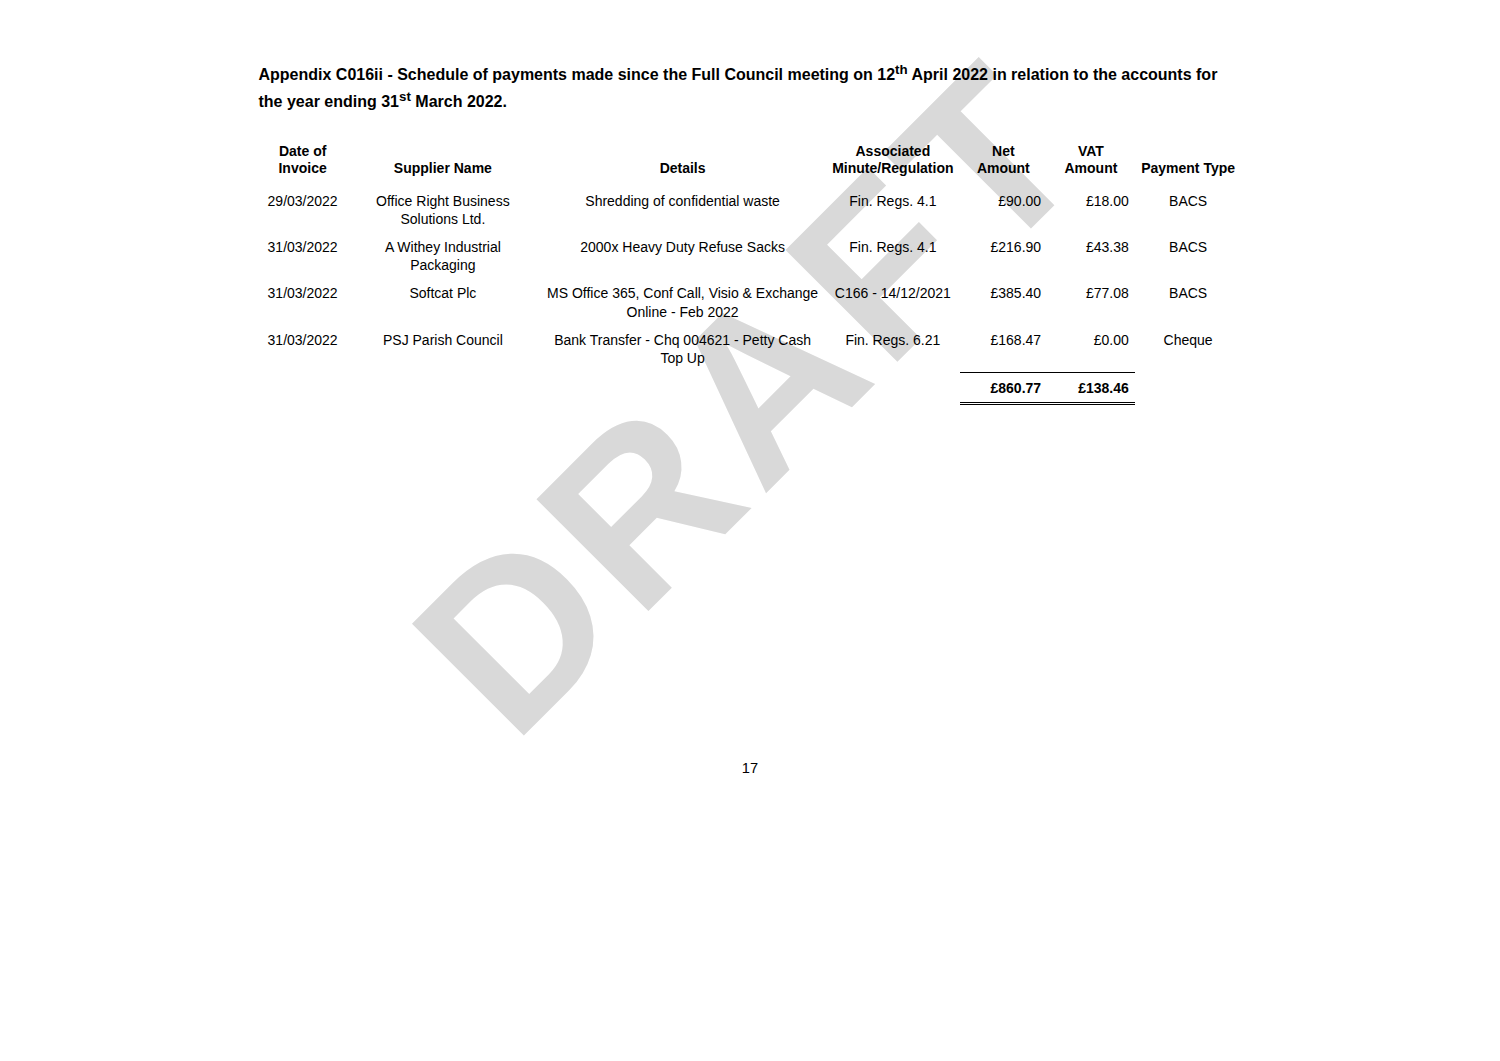DRAFT
Appendix C016ii - Schedule of payments made since the Full Council meeting on 12th April 2022 in relation to the accounts for the year ending 31st March 2022.
| Date of Invoice | Supplier Name | Details | Associated Minute/Regulation | Net Amount | VAT Amount | Payment Type |
| --- | --- | --- | --- | --- | --- | --- |
| 29/03/2022 | Office Right Business Solutions Ltd. | Shredding of confidential waste | Fin. Regs. 4.1 | £90.00 | £18.00 | BACS |
| 31/03/2022 | A Withey Industrial Packaging | 2000x Heavy Duty Refuse Sacks | Fin. Regs. 4.1 | £216.90 | £43.38 | BACS |
| 31/03/2022 | Softcat Plc | MS Office 365, Conf Call, Visio & Exchange Online - Feb 2022 | C166 - 14/12/2021 | £385.40 | £77.08 | BACS |
| 31/03/2022 | PSJ Parish Council | Bank Transfer - Chq 004621 - Petty Cash Top Up | Fin. Regs. 6.21 | £168.47 | £0.00 | Cheque |
| | | | | £860.77 | £138.46 | |
17